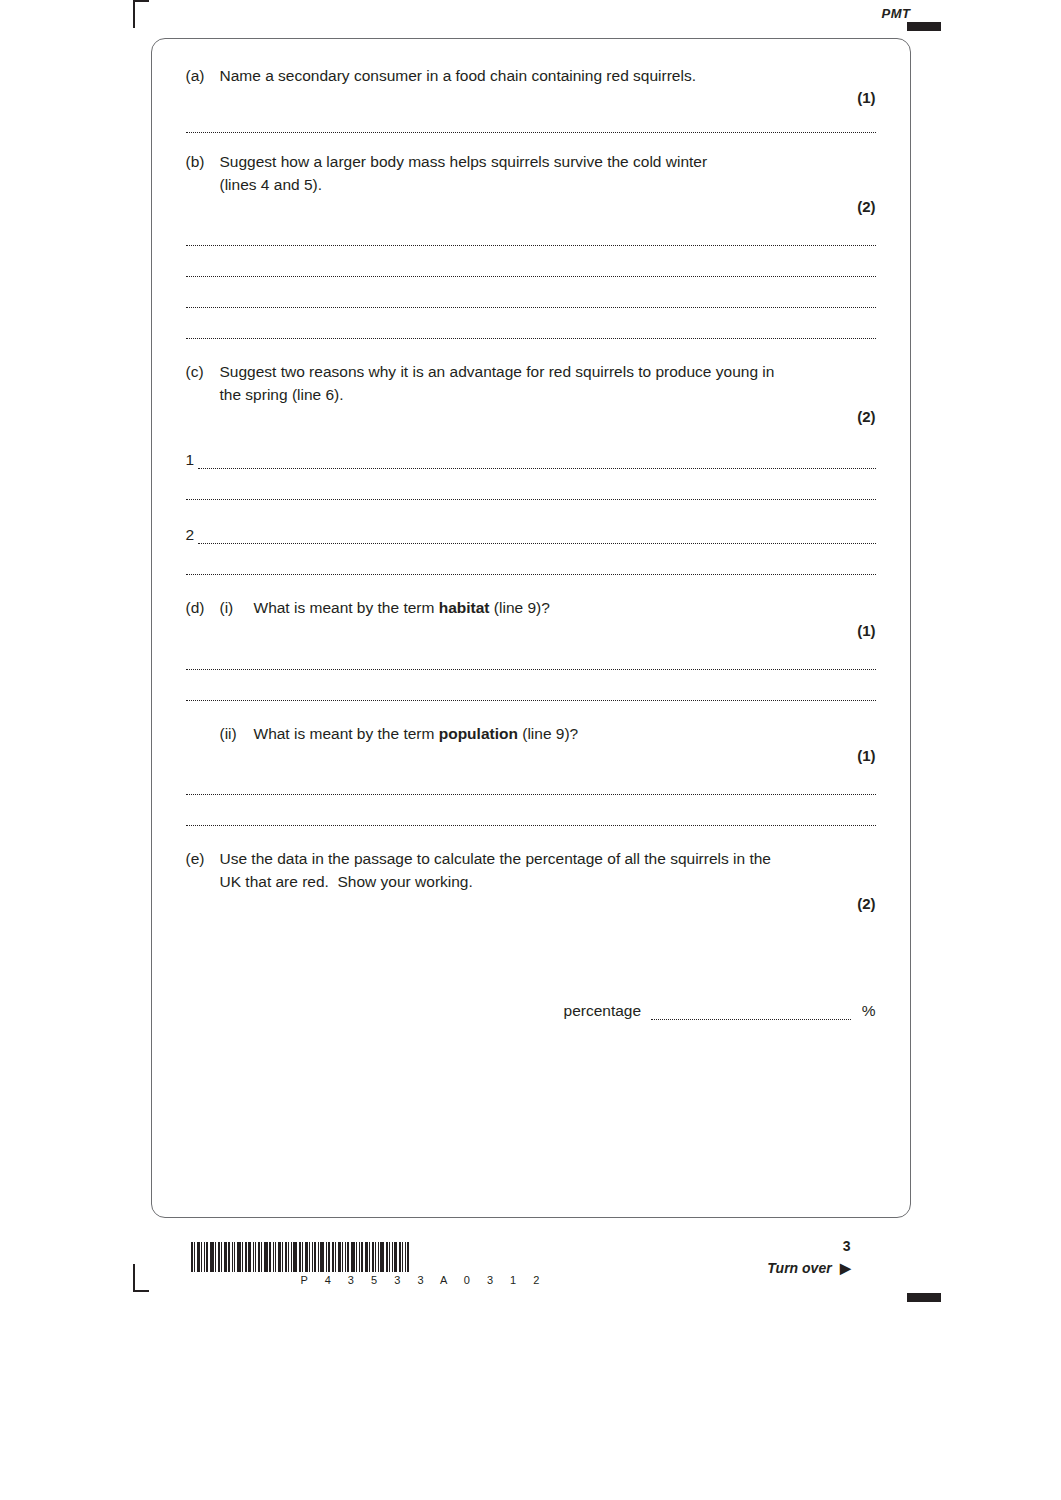PMT
(a)
Name a secondary consumer in a food chain containing red squirrels.
(1)
(b)
Suggest how a larger body mass helps squirrels survive the cold winter
(lines 4 and 5).
(2)
(c)
Suggest two reasons why it is an advantage for red squirrels to produce young in the spring (line 6).
(2)
1
2
(d)
(i)
What is meant by the term habitat (line 9)?
(1)
(ii)
What is meant by the term population (line 9)?
(1)
(e)
Use the data in the passage to calculate the percentage of all the squirrels in the UK that are red. Show your working.
(2)
percentage %
P 4 3 5 3 3 A 0 3 1 2
3
Turn over ▶